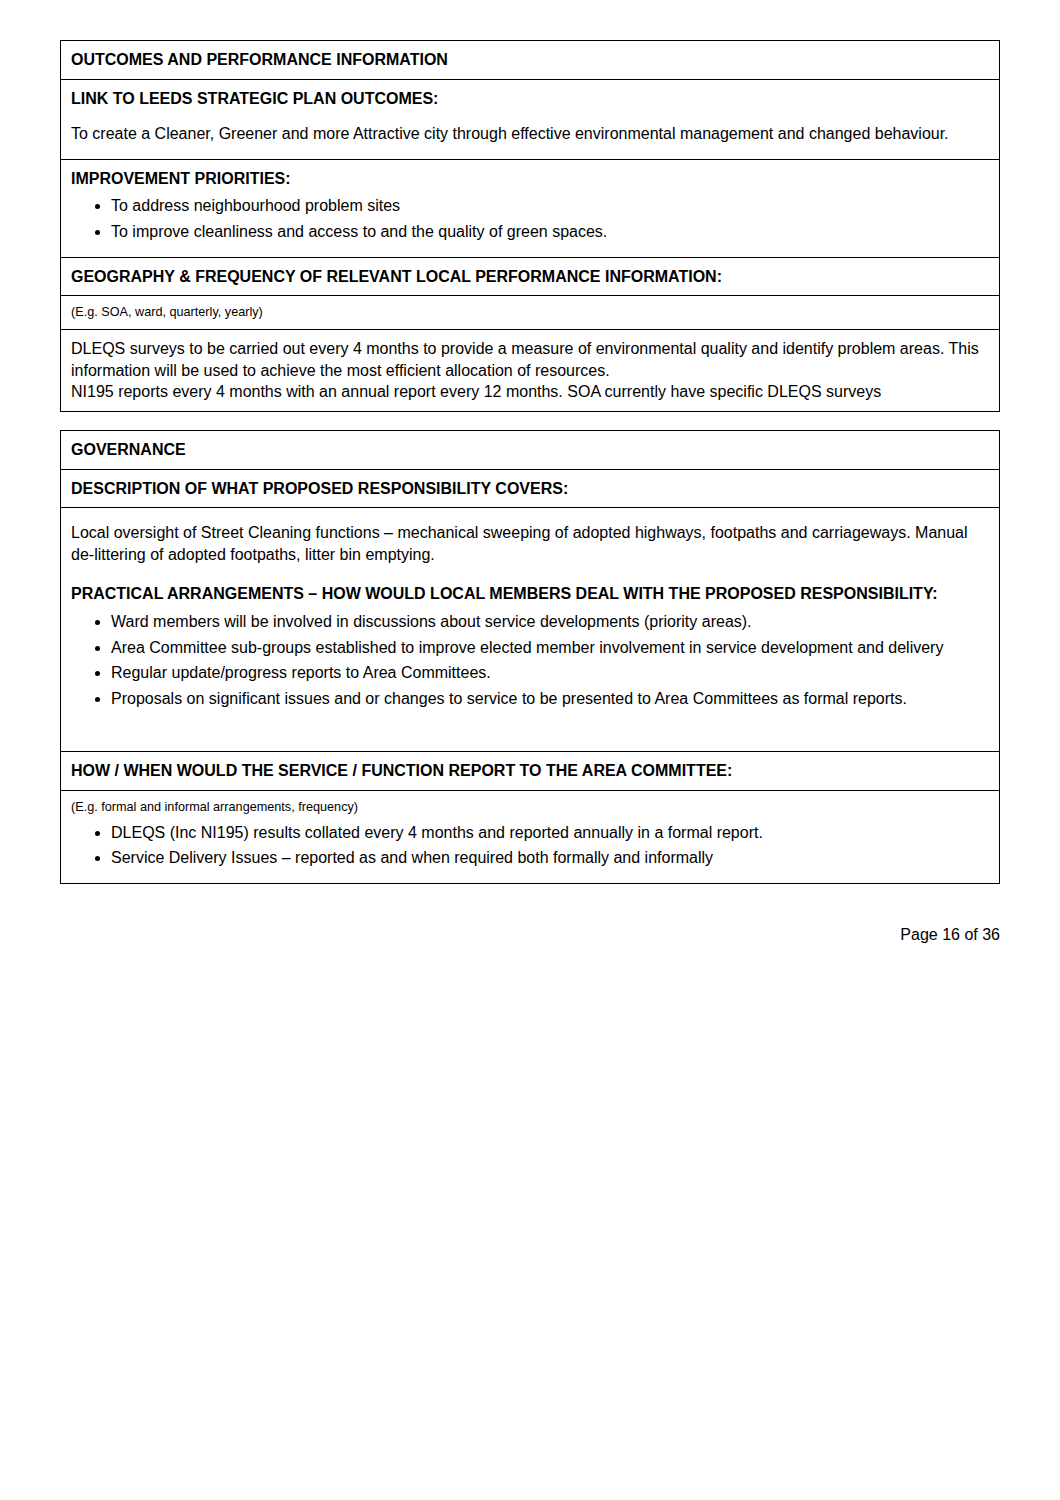| OUTCOMES AND PERFORMANCE INFORMATION |
| LINK TO LEEDS STRATEGIC PLAN OUTCOMES: To create a Cleaner, Greener and more Attractive city through effective environmental management and changed behaviour. |
| IMPROVEMENT PRIORITIES: To address neighbourhood problem sites To improve cleanliness and access to and the quality of green spaces. |
| GEOGRAPHY & FREQUENCY OF RELEVANT LOCAL PERFORMANCE INFORMATION: |
| (E.g. SOA, ward, quarterly, yearly) |
| DLEQS surveys to be carried out every 4 months to provide a measure of environmental quality and identify problem areas. This information will be used to achieve the most efficient allocation of resources. NI195 reports every 4 months with an annual report every 12 months. SOA currently have specific DLEQS surveys |
| GOVERNANCE |
| DESCRIPTION OF WHAT PROPOSED RESPONSIBILITY COVERS: |
| Local oversight of Street Cleaning functions – mechanical sweeping of adopted highways, footpaths and carriageways. Manual de-littering of adopted footpaths, litter bin emptying. PRACTICAL ARRANGEMENTS – HOW WOULD LOCAL MEMBERS DEAL WITH THE PROPOSED RESPONSIBILITY: Ward members will be involved in discussions about service developments (priority areas). Area Committee sub-groups established to improve elected member involvement in service development and delivery Regular update/progress reports to Area Committees. Proposals on significant issues and or changes to service to be presented to Area Committees as formal reports. |
| HOW / WHEN WOULD THE SERVICE / FUNCTION REPORT TO THE AREA COMMITTEE: |
| (E.g. formal and informal arrangements, frequency) DLEQS (Inc NI195) results collated every 4 months and reported annually in a formal report. Service Delivery Issues – reported as and when required both formally and informally |
Page 16 of 36